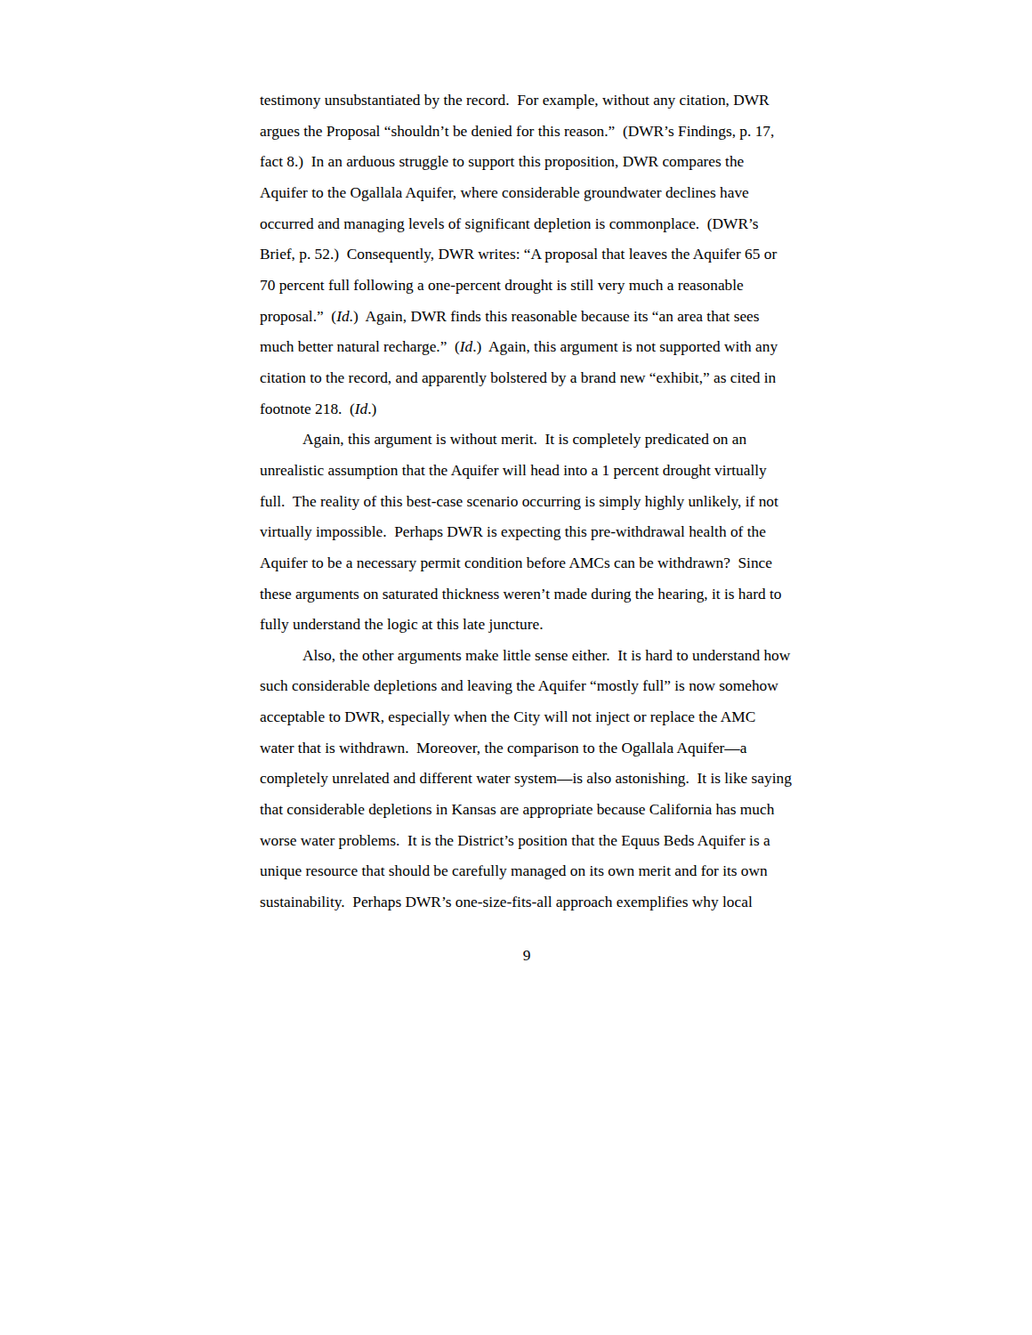testimony unsubstantiated by the record. For example, without any citation, DWR argues the Proposal “shouldn’t be denied for this reason.” (DWR’s Findings, p. 17, fact 8.) In an arduous struggle to support this proposition, DWR compares the Aquifer to the Ogallala Aquifer, where considerable groundwater declines have occurred and managing levels of significant depletion is commonplace. (DWR’s Brief, p. 52.) Consequently, DWR writes: “A proposal that leaves the Aquifer 65 or 70 percent full following a one-percent drought is still very much a reasonable proposal.” (Id.) Again, DWR finds this reasonable because its “an area that sees much better natural recharge.” (Id.) Again, this argument is not supported with any citation to the record, and apparently bolstered by a brand new “exhibit,” as cited in footnote 218. (Id.)
Again, this argument is without merit. It is completely predicated on an unrealistic assumption that the Aquifer will head into a 1 percent drought virtually full. The reality of this best-case scenario occurring is simply highly unlikely, if not virtually impossible. Perhaps DWR is expecting this pre-withdrawal health of the Aquifer to be a necessary permit condition before AMCs can be withdrawn? Since these arguments on saturated thickness weren’t made during the hearing, it is hard to fully understand the logic at this late juncture.
Also, the other arguments make little sense either. It is hard to understand how such considerable depletions and leaving the Aquifer “mostly full” is now somehow acceptable to DWR, especially when the City will not inject or replace the AMC water that is withdrawn. Moreover, the comparison to the Ogallala Aquifer—a completely unrelated and different water system—is also astonishing. It is like saying that considerable depletions in Kansas are appropriate because California has much worse water problems. It is the District’s position that the Equus Beds Aquifer is a unique resource that should be carefully managed on its own merit and for its own sustainability. Perhaps DWR’s one-size-fits-all approach exemplifies why local
9